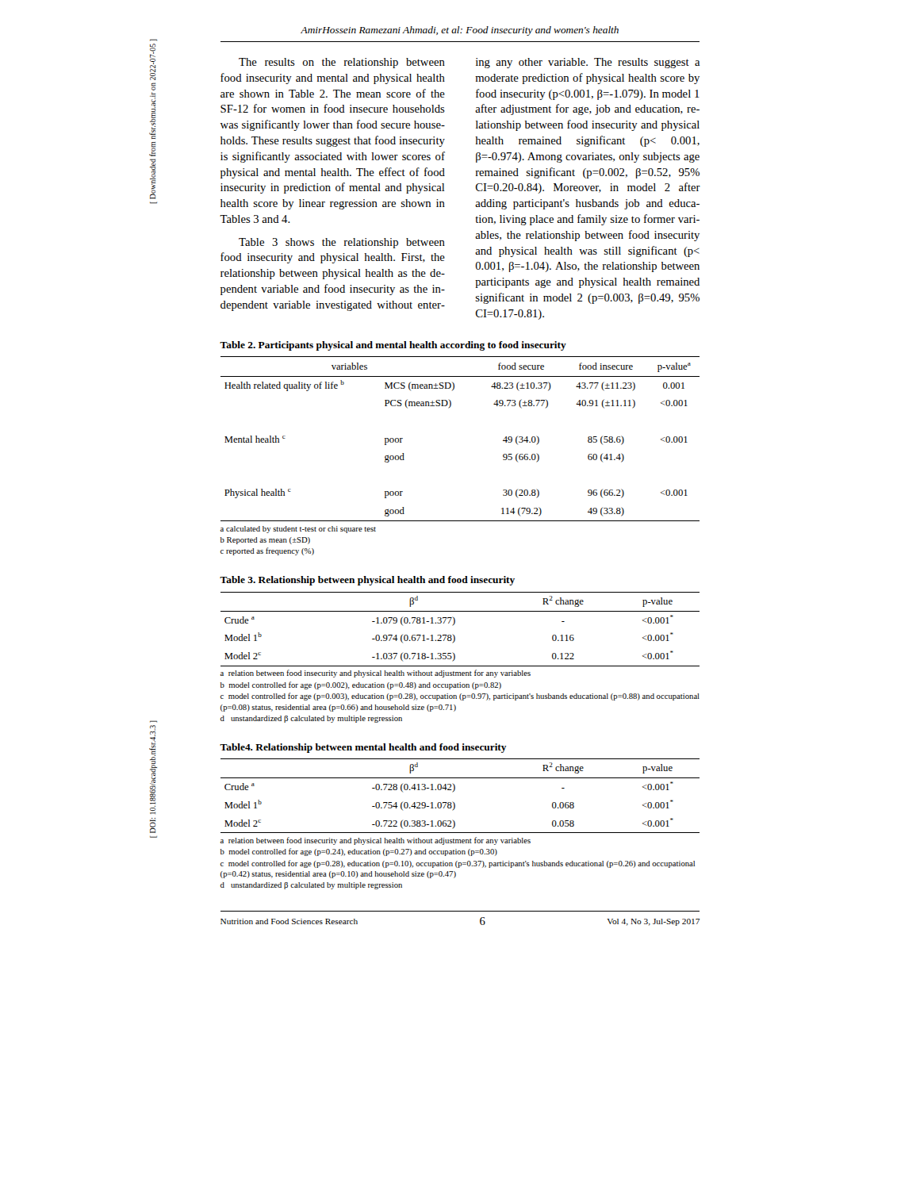[ Downloaded from nfsr.sbmu.ac.ir on 2022-07-05 ]
[ DOI: 10.18869/acadpub.nfsr.4.3.3 ]
AmirHossein Ramezani Ahmadi, et al: Food insecurity and women's health
The results on the relationship between food insecurity and mental and physical health are shown in Table 2. The mean score of the SF-12 for women in food insecure households was significantly lower than food secure households. These results suggest that food insecurity is significantly associated with lower scores of physical and mental health. The effect of food insecurity in prediction of mental and physical health score by linear regression are shown in Tables 3 and 4.
Table 3 shows the relationship between food insecurity and physical health. First, the relationship between physical health as the dependent variable and food insecurity as the independent variable investigated without entering any other variable. The results suggest a moderate prediction of physical health score by food insecurity (p<0.001, β=-1.079). In model 1 after adjustment for age, job and education, relationship between food insecurity and physical health remained significant (p< 0.001, β=-0.974). Among covariates, only subjects age remained significant (p=0.002, β=0.52, 95% CI=0.20-0.84). Moreover, in model 2 after adding participant's husbands job and education, living place and family size to former variables, the relationship between food insecurity and physical health was still significant (p< 0.001, β=-1.04). Also, the relationship between participants age and physical health remained significant in model 2 (p=0.003, β=0.49, 95% CI=0.17-0.81).
Table 2. Participants physical and mental health according to food insecurity
| variables | food secure | food insecure | p-value a |
| --- | --- | --- | --- |
| Health related quality of life b | MCS (mean±SD) | 48.23 (±10.37) | 43.77 (±11.23) | 0.001 |
| | PCS (mean±SD) | 49.73 (±8.77) | 40.91 (±11.11) | <0.001 |
| Mental health c | poor | 49 (34.0) | 85 (58.6) | <0.001 |
| | good | 95 (66.0) | 60 (41.4) | |
| Physical health c | poor | 30 (20.8) | 96 (66.2) | <0.001 |
| | good | 114 (79.2) | 49 (33.8) | |
a calculated by student t-test or chi square test
b Reported as mean (±SD)
c reported as frequency (%)
Table 3. Relationship between physical health and food insecurity
| | β d | R 2 change | p-value |
| --- | --- | --- | --- |
| Crude a | -1.079 (0.781-1.377) | - | <0.001 * |
| Model 1 b | -0.974 (0.671-1.278) | 0.116 | <0.001 * |
| Model 2 c | -1.037 (0.718-1.355) | 0.122 | <0.001 * |
a relation between food insecurity and physical health without adjustment for any variables
b model controlled for age (p=0.002), education (p=0.48) and occupation (p=0.82)
c model controlled for age (p=0.003), education (p=0.28), occupation (p=0.97), participant's husbands educational (p=0.88) and occupational (p=0.08) status, residential area (p=0.66) and household size (p=0.71)
d unstandardized β calculated by multiple regression
Table4. Relationship between mental health and food insecurity
| | β d | R 2 change | p-value |
| --- | --- | --- | --- |
| Crude a | -0.728 (0.413-1.042) | - | <0.001 * |
| Model 1 b | -0.754 (0.429-1.078) | 0.068 | <0.001 * |
| Model 2 c | -0.722 (0.383-1.062) | 0.058 | <0.001 * |
a relation between food insecurity and physical health without adjustment for any variables
b model controlled for age (p=0.24), education (p=0.27) and occupation (p=0.30)
c model controlled for age (p=0.28), education (p=0.10), occupation (p=0.37), participant's husbands educational (p=0.26) and occupational (p=0.42) status, residential area (p=0.10) and household size (p=0.47)
d unstandardized β calculated by multiple regression
Nutrition and Food Sciences Research
6
Vol 4, No 3, Jul-Sep 2017